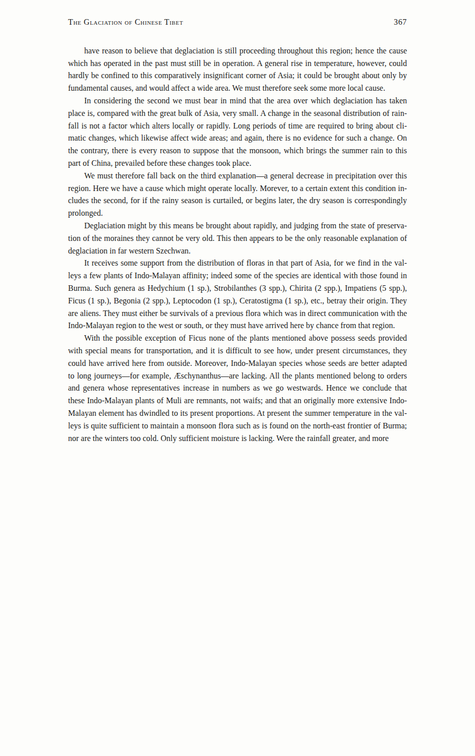The Glaciation of Chinese Tibet
367
have reason to believe that deglaciation is still proceeding throughout this region; hence the cause which has operated in the past must still be in operation. A general rise in temperature, however, could hardly be confined to this comparatively insignificant corner of Asia; it could be brought about only by fundamental causes, and would affect a wide area. We must therefore seek some more local cause.
In considering the second we must bear in mind that the area over which deglaciation has taken place is, compared with the great bulk of Asia, very small. A change in the seasonal distribution of rainfall is not a factor which alters locally or rapidly. Long periods of time are required to bring about climatic changes, which likewise affect wide areas; and again, there is no evidence for such a change. On the contrary, there is every reason to suppose that the monsoon, which brings the summer rain to this part of China, prevailed before these changes took place.
We must therefore fall back on the third explanation—a general decrease in precipitation over this region. Here we have a cause which might operate locally. Morever, to a certain extent this condition includes the second, for if the rainy season is curtailed, or begins later, the dry season is correspondingly prolonged.
Deglaciation might by this means be brought about rapidly, and judging from the state of preservation of the moraines they cannot be very old. This then appears to be the only reasonable explanation of deglaciation in far western Szechwan.
It receives some support from the distribution of floras in that part of Asia, for we find in the valleys a few plants of Indo-Malayan affinity; indeed some of the species are identical with those found in Burma. Such genera as Hedychium (1 sp.), Strobilanthes (3 spp.), Chirita (2 spp.), Impatiens (5 spp.), Ficus (1 sp.), Begonia (2 spp.), Leptocodon (1 sp.), Ceratostigma (1 sp.), etc., betray their origin. They are aliens. They must either be survivals of a previous flora which was in direct communication with the Indo-Malayan region to the west or south, or they must have arrived here by chance from that region.
With the possible exception of Ficus none of the plants mentioned above possess seeds provided with special means for transportation, and it is difficult to see how, under present circumstances, they could have arrived here from outside. Moreover, Indo-Malayan species whose seeds are better adapted to long journeys—for example, Æschynanthus—are lacking. All the plants mentioned belong to orders and genera whose representatives increase in numbers as we go westwards. Hence we conclude that these Indo-Malayan plants of Muli are remnants, not waifs; and that an originally more extensive Indo-Malayan element has dwindled to its present proportions. At present the summer temperature in the valleys is quite sufficient to maintain a monsoon flora such as is found on the north-east frontier of Burma; nor are the winters too cold. Only sufficient moisture is lacking. Were the rainfall greater, and more